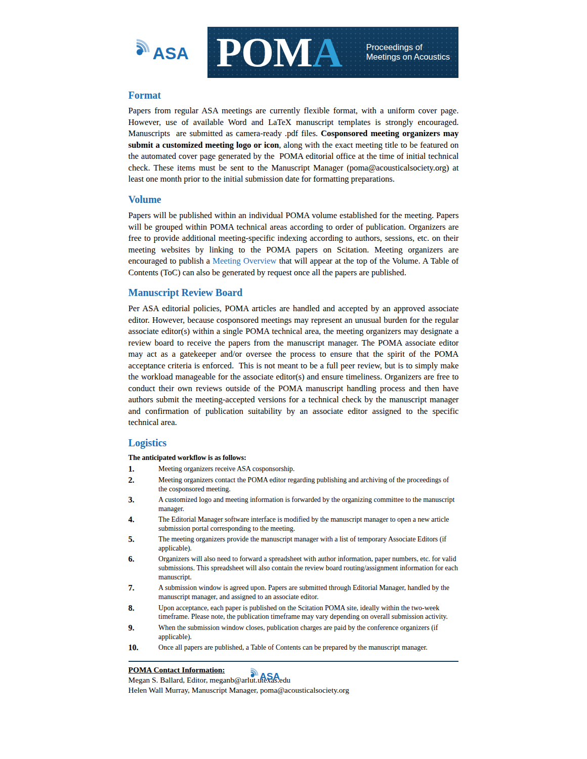ASA
POMA
Proceedings of
Meetings on Acoustics
Format
Papers from regular ASA meetings are currently flexible format, with a uniform cover page. However, use of available Word and LaTeX manuscript templates is strongly encouraged. Manuscripts are submitted as camera-ready .pdf files. Cosponsored meeting organizers may submit a customized meeting logo or icon, along with the exact meeting title to be featured on the automated cover page generated by the POMA editorial office at the time of initial technical check. These items must be sent to the Manuscript Manager (poma@acousticalsociety.org) at least one month prior to the initial submission date for formatting preparations.
Volume
Papers will be published within an individual POMA volume established for the meeting. Papers will be grouped within POMA technical areas according to order of publication. Organizers are free to provide additional meeting-specific indexing according to authors, sessions, etc. on their meeting websites by linking to the POMA papers on Scitation. Meeting organizers are encouraged to publish a Meeting Overview that will appear at the top of the Volume. A Table of Contents (ToC) can also be generated by request once all the papers are published.
Manuscript Review Board
Per ASA editorial policies, POMA articles are handled and accepted by an approved associate editor. However, because cosponsored meetings may represent an unusual burden for the regular associate editor(s) within a single POMA technical area, the meeting organizers may designate a review board to receive the papers from the manuscript manager. The POMA associate editor may act as a gatekeeper and/or oversee the process to ensure that the spirit of the POMA acceptance criteria is enforced. This is not meant to be a full peer review, but is to simply make the workload manageable for the associate editor(s) and ensure timeliness. Organizers are free to conduct their own reviews outside of the POMA manuscript handling process and then have authors submit the meeting-accepted versions for a technical check by the manuscript manager and confirmation of publication suitability by an associate editor assigned to the specific technical area.
Logistics
The anticipated workflow is as follows:
1. Meeting organizers receive ASA cosponsorship.
2. Meeting organizers contact the POMA editor regarding publishing and archiving of the proceedings of the cosponsored meeting.
3. A customized logo and meeting information is forwarded by the organizing committee to the manuscript manager.
4. The Editorial Manager software interface is modified by the manuscript manager to open a new article submission portal corresponding to the meeting.
5. The meeting organizers provide the manuscript manager with a list of temporary Associate Editors (if applicable).
6. Organizers will also need to forward a spreadsheet with author information, paper numbers, etc. for valid submissions. This spreadsheet will also contain the review board routing/assignment information for each manuscript.
7. A submission window is agreed upon. Papers are submitted through Editorial Manager, handled by the manuscript manager, and assigned to an associate editor.
8. Upon acceptance, each paper is published on the Scitation POMA site, ideally within the two-week timeframe. Please note, the publication timeframe may vary depending on overall submission activity.
9. When the submission window closes, publication charges are paid by the conference organizers (if applicable).
10. Once all papers are published, a Table of Contents can be prepared by the manuscript manager.
ASA
POMA Contact Information:
Megan S. Ballard, Editor, meganb@arlut.utexas.edu
Helen Wall Murray, Manuscript Manager, poma@acousticalsociety.org